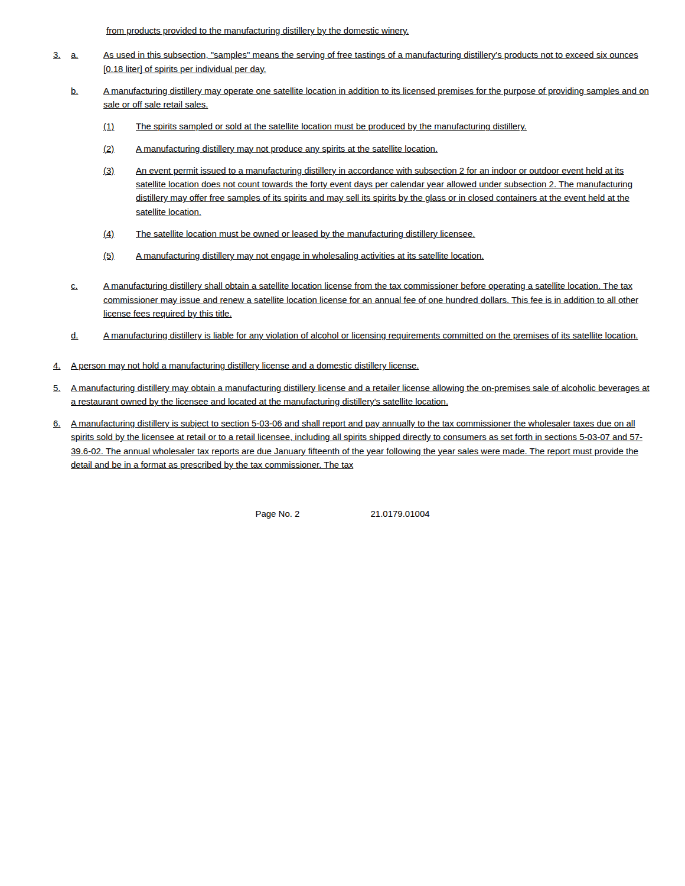from products provided to the manufacturing distillery by the domestic winery.
3.
a.
As used in this subsection, "samples" means the serving of free tastings of a manufacturing distillery's products not to exceed six ounces [0.18 liter] of spirits per individual per day.
b.
A manufacturing distillery may operate one satellite location in addition to its licensed premises for the purpose of providing samples and on sale or off sale retail sales.
(1)
The spirits sampled or sold at the satellite location must be produced by the manufacturing distillery.
(2)
A manufacturing distillery may not produce any spirits at the satellite location.
(3)
An event permit issued to a manufacturing distillery in accordance with subsection 2 for an indoor or outdoor event held at its satellite location does not count towards the forty event days per calendar year allowed under subsection 2. The manufacturing distillery may offer free samples of its spirits and may sell its spirits by the glass or in closed containers at the event held at the satellite location.
(4)
The satellite location must be owned or leased by the manufacturing distillery licensee.
(5)
A manufacturing distillery may not engage in wholesaling activities at its satellite location.
c.
A manufacturing distillery shall obtain a satellite location license from the tax commissioner before operating a satellite location. The tax commissioner may issue and renew a satellite location license for an annual fee of one hundred dollars. This fee is in addition to all other license fees required by this title.
d.
A manufacturing distillery is liable for any violation of alcohol or licensing requirements committed on the premises of its satellite location.
4.
A person may not hold a manufacturing distillery license and a domestic distillery license.
5.
A manufacturing distillery may obtain a manufacturing distillery license and a retailer license allowing the on-premises sale of alcoholic beverages at a restaurant owned by the licensee and located at the manufacturing distillery's satellite location.
6.
A manufacturing distillery is subject to section 5-03-06 and shall report and pay annually to the tax commissioner the wholesaler taxes due on all spirits sold by the licensee at retail or to a retail licensee, including all spirits shipped directly to consumers as set forth in sections 5-03-07 and 57-39.6-02. The annual wholesaler tax reports are due January fifteenth of the year following the year sales were made. The report must provide the detail and be in a format as prescribed by the tax commissioner. The tax
Page No. 2 21.0179.01004